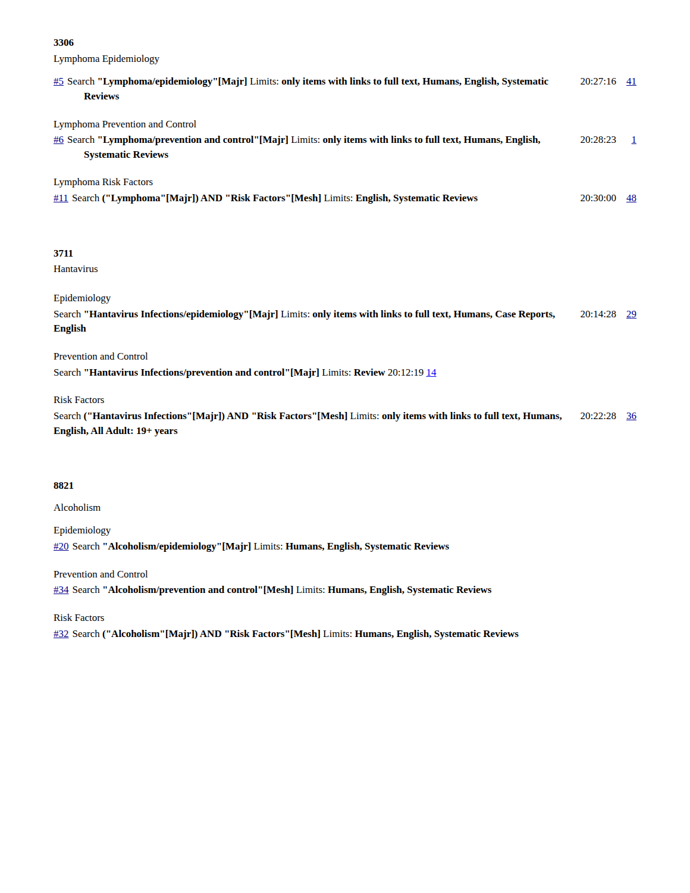3306
Lymphoma Epidemiology
#5 Search "Lymphoma/epidemiology"[Majr] Limits: only items with links to full text, Humans, English, Systematic Reviews 20:27:16 41
Lymphoma Prevention and Control
#6 Search "Lymphoma/prevention and control"[Majr] Limits: only items with links to full text, Humans, English, Systematic Reviews 20:28:23 1
Lymphoma Risk Factors
#11 Search ("Lymphoma"[Majr]) AND "Risk Factors"[Mesh] Limits: English, Systematic Reviews 20:30:00 48
3711
Hantavirus
Epidemiology
Search "Hantavirus Infections/epidemiology"[Majr] Limits: only items with links to full text, Humans, Case Reports, English 20:14:28 29
Prevention and Control
Search "Hantavirus Infections/prevention and control"[Majr] Limits: Review 20:12:19 14
Risk Factors
Search ("Hantavirus Infections"[Majr]) AND "Risk Factors"[Mesh] Limits: only items with links to full text, Humans, English, All Adult: 19+ years 20:22:28 36
8821
Alcoholism
Epidemiology
#20 Search "Alcoholism/epidemiology"[Majr] Limits: Humans, English, Systematic Reviews
Prevention and Control
#34 Search "Alcoholism/prevention and control"[Mesh] Limits: Humans, English, Systematic Reviews
Risk Factors
#32 Search ("Alcoholism"[Majr]) AND "Risk Factors"[Mesh] Limits: Humans, English, Systematic Reviews